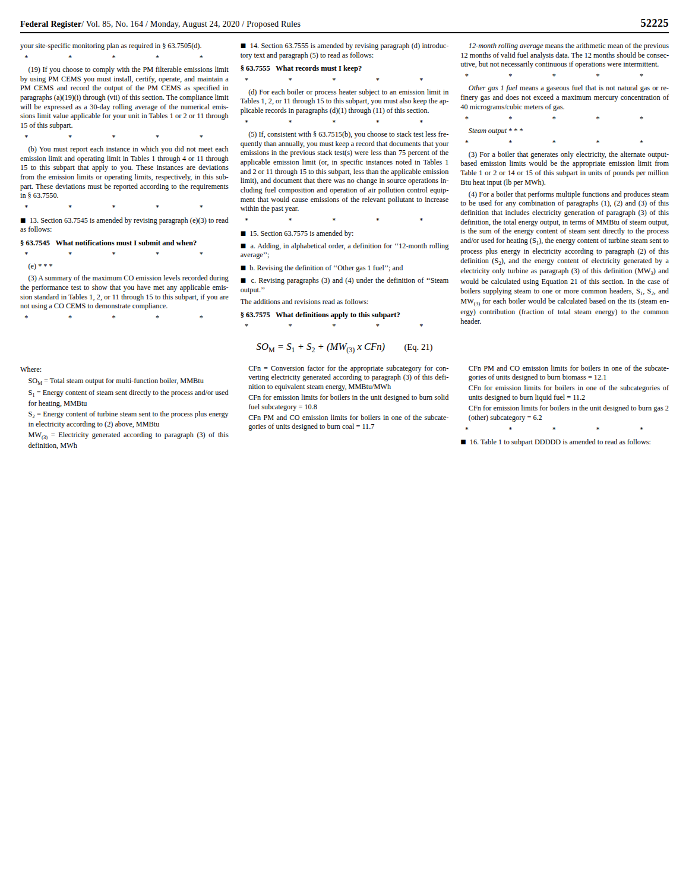Federal Register/ Vol. 85, No. 164 / Monday, August 24, 2020 / Proposed Rules
52225
your site-specific monitoring plan as required in § 63.7505(d).
* * * * *
(19) If you choose to comply with the PM filterable emissions limit by using PM CEMS you must install, certify, operate, and maintain a PM CEMS and record the output of the PM CEMS as specified in paragraphs (a)(19)(i) through (vii) of this section. The compliance limit will be expressed as a 30-day rolling average of the numerical emissions limit value applicable for your unit in Tables 1 or 2 or 11 through 15 of this subpart.
* * * * *
(b) You must report each instance in which you did not meet each emission limit and operating limit in Tables 1 through 4 or 11 through 15 to this subpart that apply to you. These instances are deviations from the emission limits or operating limits, respectively, in this subpart. These deviations must be reported according to the requirements in § 63.7550.
* * * * *
■ 13. Section 63.7545 is amended by revising paragraph (e)(3) to read as follows:
§ 63.7545 What notifications must I submit and when?
* * * * *
(e) * * *
(3) A summary of the maximum CO emission levels recorded during the performance test to show that you have met any applicable emission standard in Tables 1, 2, or 11 through 15 to this subpart, if you are not using a CO CEMS to demonstrate compliance.
* * * * *
■ 14. Section 63.7555 is amended by revising paragraph (d) introductory text and paragraph (5) to read as follows:
§ 63.7555 What records must I keep?
* * * * *
(d) For each boiler or process heater subject to an emission limit in Tables 1, 2, or 11 through 15 to this subpart, you must also keep the applicable records in paragraphs (d)(1) through (11) of this section.
* * * * *
(5) If, consistent with § 63.7515(b), you choose to stack test less frequently than annually, you must keep a record that documents that your emissions in the previous stack test(s) were less than 75 percent of the applicable emission limit (or, in specific instances noted in Tables 1 and 2 or 11 through 15 to this subpart, less than the applicable emission limit), and document that there was no change in source operations including fuel composition and operation of air pollution control equipment that would cause emissions of the relevant pollutant to increase within the past year.
* * * * *
■ 15. Section 63.7575 is amended by:
■ a. Adding, in alphabetical order, a definition for ‘‘12-month rolling average’’;
■ b. Revising the definition of ‘‘Other gas 1 fuel’’; and
■ c. Revising paragraphs (3) and (4) under the definition of ‘‘Steam output.’’
The additions and revisions read as follows:
§ 63.7575 What definitions apply to this subpart?
* * * * *
12-month rolling average means the arithmetic mean of the previous 12 months of valid fuel analysis data. The 12 months should be consecutive, but not necessarily continuous if operations were intermittent.
* * * * *
Other gas 1 fuel means a gaseous fuel that is not natural gas or refinery gas and does not exceed a maximum mercury concentration of 40 micrograms/cubic meters of gas.
* * * * *
Steam output * * *
* * * * *
(3) For a boiler that generates only electricity, the alternate output-based emission limits would be the appropriate emission limit from Table 1 or 2 or 14 or 15 of this subpart in units of pounds per million Btu heat input (lb per MWh).
(4) For a boiler that performs multiple functions and produces steam to be used for any combination of paragraphs (1), (2) and (3) of this definition that includes electricity generation of paragraph (3) of this definition, the total energy output, in terms of MMBtu of steam output, is the sum of the energy content of steam sent directly to the process and/or used for heating (S1), the energy content of turbine steam sent to process plus energy in electricity according to paragraph (2) of this definition (S2), and the energy content of electricity generated by a electricity only turbine as paragraph (3) of this definition (MW3) and would be calculated using Equation 21 of this section. In the case of boilers supplying steam to one or more common headers, S1, S2, and MW(3) for each boiler would be calculated based on the its (steam energy) contribution (fraction of total steam energy) to the common header.
SOM = S1 + S2 + (MW(3) x CFn)(Eq. 21)
Where:
SOM = Total steam output for multi-function boiler, MMBtu
S1 = Energy content of steam sent directly to the process and/or used for heating, MMBtu
S2 = Energy content of turbine steam sent to the process plus energy in electricity according to (2) above, MMBtu
MW(3) = Electricity generated according to paragraph (3) of this definition, MWh
CFn = Conversion factor for the appropriate subcategory for converting electricity generated according to paragraph (3) of this definition to equivalent steam energy, MMBtu/MWh
CFn for emission limits for boilers in the unit designed to burn solid fuel subcategory = 10.8
CFn PM and CO emission limits for boilers in one of the subcategories of units designed to burn coal = 11.7
CFn PM and CO emission limits for boilers in one of the subcategories of units designed to burn biomass = 12.1
CFn for emission limits for boilers in one of the subcategories of units designed to burn liquid fuel = 11.2
CFn for emission limits for boilers in the unit designed to burn gas 2 (other) subcategory = 6.2
* * * * *
■ 16. Table 1 to subpart DDDDD is amended to read as follows: